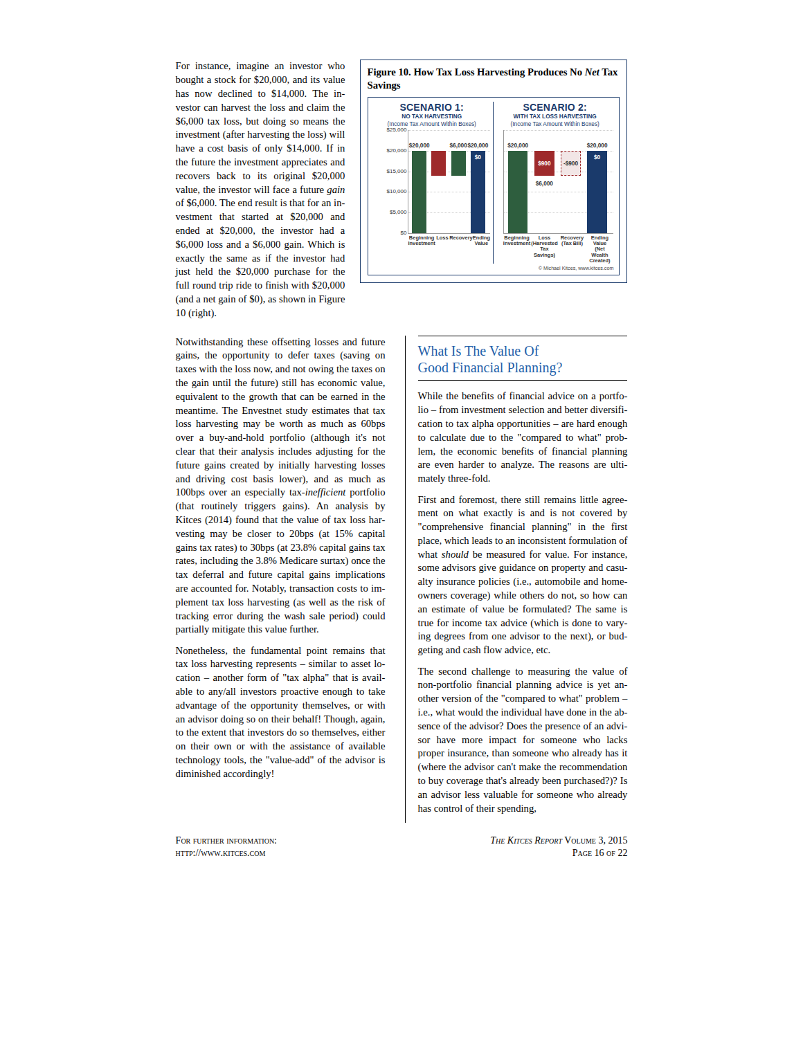For instance, imagine an investor who bought a stock for $20,000, and its value has now declined to $14,000. The investor can harvest the loss and claim the $6,000 tax loss, but doing so means the investment (after harvesting the loss) will have a cost basis of only $14,000. If in the future the investment appreciates and recovers back to its original $20,000 value, the investor will face a future gain of $6,000. The end result is that for an investment that started at $20,000 and ended at $20,000, the investor had a $6,000 loss and a $6,000 gain. Which is exactly the same as if the investor had just held the $20,000 purchase for the full round trip ride to finish with $20,000 (and a net gain of $0), as shown in Figure 10 (right).
Figure 10. How Tax Loss Harvesting Produces No Net Tax Savings
SCENARIO 1:NO TAX HARVESTING(Income Tax Amount Within Boxes)
$25,000 $20,000 $15,000 $10,000 $5,000 $0
$20,000
$6,000
$6,000
$20,000
$0
Beginning
Investment
Loss
Recovery
Ending
Value
SCENARIO 2:WITH TAX LOSS HARVESTING(Income Tax Amount Within Boxes)
$20,000
$900
$6,000
-$900
$20,000
$0
Beginning
Investment
Loss
(Harvested
Tax Savings)
Recovery
(Tax Bill)
Ending Value
(Net Wealth
Created)
© Michael Kitces, www.kitces.com
Notwithstanding these offsetting losses and future gains, the opportunity to defer taxes (saving on taxes with the loss now, and not owing the taxes on the gain until the future) still has economic value, equivalent to the growth that can be earned in the meantime. The Envestnet study estimates that tax loss harvesting may be worth as much as 60bps over a buy-and-hold portfolio (although it's not clear that their analysis includes adjusting for the future gains created by initially harvesting losses and driving cost basis lower), and as much as 100bps over an especially tax-inefficient portfolio (that routinely triggers gains). An analysis by Kitces (2014) found that the value of tax loss harvesting may be closer to 20bps (at 15% capital gains tax rates) to 30bps (at 23.8% capital gains tax rates, including the 3.8% Medicare surtax) once the tax deferral and future capital gains implications are accounted for. Notably, transaction costs to implement tax loss harvesting (as well as the risk of tracking error during the wash sale period) could partially mitigate this value further.
Nonetheless, the fundamental point remains that tax loss harvesting represents – similar to asset location – another form of "tax alpha" that is available to any/all investors proactive enough to take advantage of the opportunity themselves, or with an advisor doing so on their behalf! Though, again, to the extent that investors do so themselves, either on their own or with the assistance of available technology tools, the "value-add" of the advisor is diminished accordingly!
What Is The Value Of
Good Financial Planning?
While the benefits of financial advice on a portfolio – from investment selection and better diversification to tax alpha opportunities – are hard enough to calculate due to the "compared to what" problem, the economic benefits of financial planning are even harder to analyze. The reasons are ultimately three-fold.
First and foremost, there still remains little agreement on what exactly is and is not covered by "comprehensive financial planning" in the first place, which leads to an inconsistent formulation of what should be measured for value. For instance, some advisors give guidance on property and casualty insurance policies (i.e., automobile and homeowners coverage) while others do not, so how can an estimate of value be formulated? The same is true for income tax advice (which is done to varying degrees from one advisor to the next), or budgeting and cash flow advice, etc.
The second challenge to measuring the value of non-portfolio financial planning advice is yet another version of the "compared to what" problem – i.e., what would the individual have done in the absence of the advisor? Does the presence of an advisor have more impact for someone who lacks proper insurance, than someone who already has it (where the advisor can't make the recommendation to buy coverage that's already been purchased?)? Is an advisor less valuable for someone who already has control of their spending,
For further information:
http://www.kitces.com
The Kitces Report Volume 3, 2015
Page 16 of 22